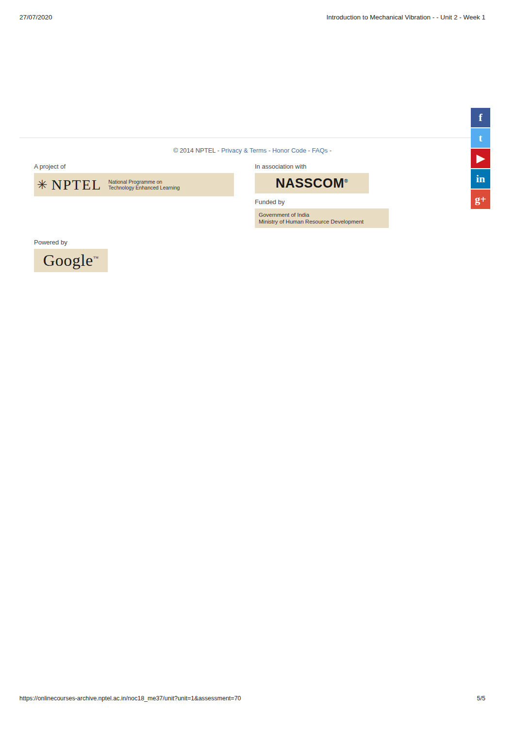27/07/2020
Introduction to Mechanical Vibration - - Unit 2 - Week 1
© 2014 NPTEL - Privacy & Terms - Honor Code - FAQs -
A project of
✳ NPTEL National Programme on
Technology Enhanced Learning
In association with
NASSCOM®
Funded by
Government of India
Ministry of Human Resource Development
Powered by
Google™
f t ▶ in g+
https://onlinecourses-archive.nptel.ac.in/noc18_me37/unit?unit=1&assessment=70
5/5